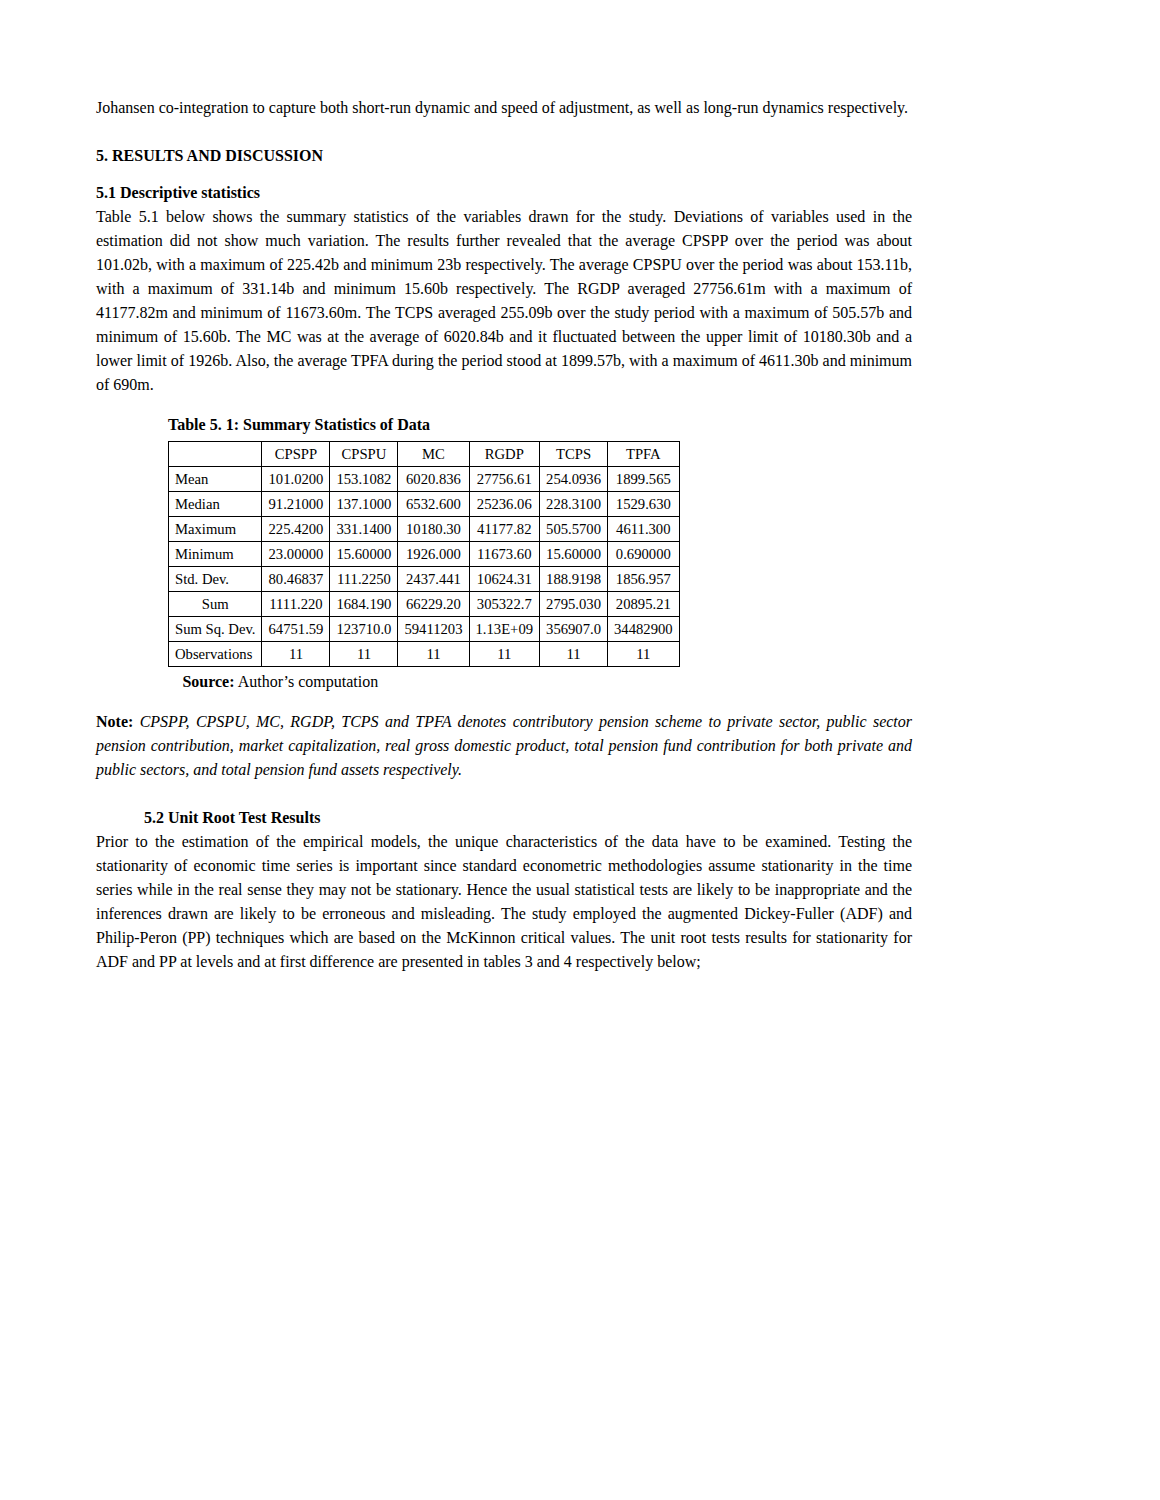Johansen co-integration to capture both short-run dynamic and speed of adjustment, as well as long-run dynamics respectively.
5. RESULTS AND DISCUSSION
5.1 Descriptive statistics
Table 5.1 below shows the summary statistics of the variables drawn for the study. Deviations of variables used in the estimation did not show much variation. The results further revealed that the average CPSPP over the period was about 101.02b, with a maximum of 225.42b and minimum 23b respectively. The average CPSPU over the period was about 153.11b, with a maximum of 331.14b and minimum 15.60b respectively. The RGDP averaged 27756.61m with a maximum of 41177.82m and minimum of 11673.60m. The TCPS averaged 255.09b over the study period with a maximum of 505.57b and minimum of 15.60b. The MC was at the average of 6020.84b and it fluctuated between the upper limit of 10180.30b and a lower limit of 1926b. Also, the average TPFA during the period stood at 1899.57b, with a maximum of 4611.30b and minimum of 690m.
Table 5. 1: Summary Statistics of Data
| | CPSPP | CPSPU | MC | RGDP | TCPS | TPFA |
| --- | --- | --- | --- | --- | --- | --- |
| Mean | 101.0200 | 153.1082 | 6020.836 | 27756.61 | 254.0936 | 1899.565 |
| Median | 91.21000 | 137.1000 | 6532.600 | 25236.06 | 228.3100 | 1529.630 |
| Maximum | 225.4200 | 331.1400 | 10180.30 | 41177.82 | 505.5700 | 4611.300 |
| Minimum | 23.00000 | 15.60000 | 1926.000 | 11673.60 | 15.60000 | 0.690000 |
| Std. Dev. | 80.46837 | 111.2250 | 2437.441 | 10624.31 | 188.9198 | 1856.957 |
| Sum | 1111.220 | 1684.190 | 66229.20 | 305322.7 | 2795.030 | 20895.21 |
| Sum Sq. Dev. | 64751.59 | 123710.0 | 59411203 | 1.13E+09 | 356907.0 | 34482900 |
| Observations | 11 | 11 | 11 | 11 | 11 | 11 |
Source: Author’s computation
Note: CPSPP, CPSPU, MC, RGDP, TCPS and TPFA denotes contributory pension scheme to private sector, public sector pension contribution, market capitalization, real gross domestic product, total pension fund contribution for both private and public sectors, and total pension fund assets respectively.
5.2 Unit Root Test Results
Prior to the estimation of the empirical models, the unique characteristics of the data have to be examined. Testing the stationarity of economic time series is important since standard econometric methodologies assume stationarity in the time series while in the real sense they may not be stationary. Hence the usual statistical tests are likely to be inappropriate and the inferences drawn are likely to be erroneous and misleading. The study employed the augmented Dickey-Fuller (ADF) and Philip-Peron (PP) techniques which are based on the McKinnon critical values. The unit root tests results for stationarity for ADF and PP at levels and at first difference are presented in tables 3 and 4 respectively below;